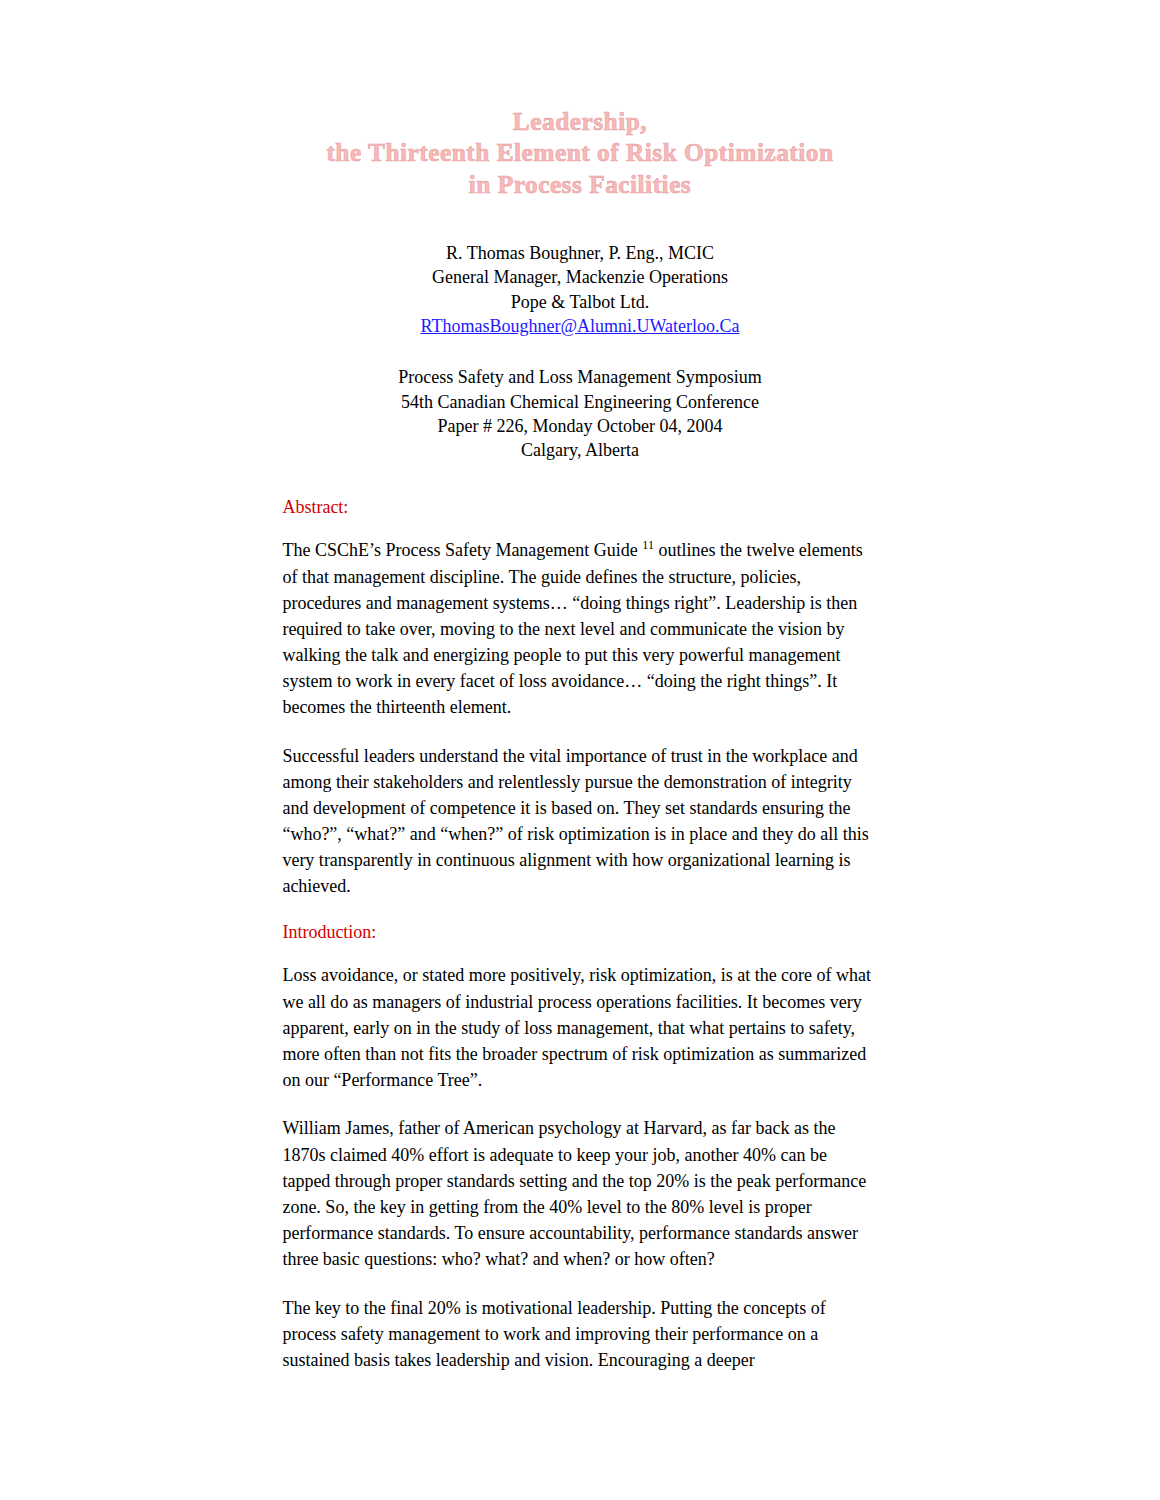Leadership,
the Thirteenth Element of Risk Optimization
in Process Facilities
R. Thomas Boughner, P. Eng., MCIC
General Manager, Mackenzie Operations
Pope & Talbot Ltd.
RThomasBoughner@Alumni.UWaterloo.Ca
Process Safety and Loss Management Symposium
54th Canadian Chemical Engineering Conference
Paper # 226, Monday October 04, 2004
Calgary, Alberta
Abstract:
The CSChE’s Process Safety Management Guide 11 outlines the twelve elements of that management discipline. The guide defines the structure, policies, procedures and management systems… “doing things right”. Leadership is then required to take over, moving to the next level and communicate the vision by walking the talk and energizing people to put this very powerful management system to work in every facet of loss avoidance… “doing the right things”. It becomes the thirteenth element.
Successful leaders understand the vital importance of trust in the workplace and among their stakeholders and relentlessly pursue the demonstration of integrity and development of competence it is based on. They set standards ensuring the “who?”, “what?” and “when?” of risk optimization is in place and they do all this very transparently in continuous alignment with how organizational learning is achieved.
Introduction:
Loss avoidance, or stated more positively, risk optimization, is at the core of what we all do as managers of industrial process operations facilities. It becomes very apparent, early on in the study of loss management, that what pertains to safety, more often than not fits the broader spectrum of risk optimization as summarized on our “Performance Tree”.
William James, father of American psychology at Harvard, as far back as the 1870s claimed 40% effort is adequate to keep your job, another 40% can be tapped through proper standards setting and the top 20% is the peak performance zone. So, the key in getting from the 40% level to the 80% level is proper performance standards. To ensure accountability, performance standards answer three basic questions: who? what? and when? or how often?
The key to the final 20% is motivational leadership. Putting the concepts of process safety management to work and improving their performance on a sustained basis takes leadership and vision. Encouraging a deeper